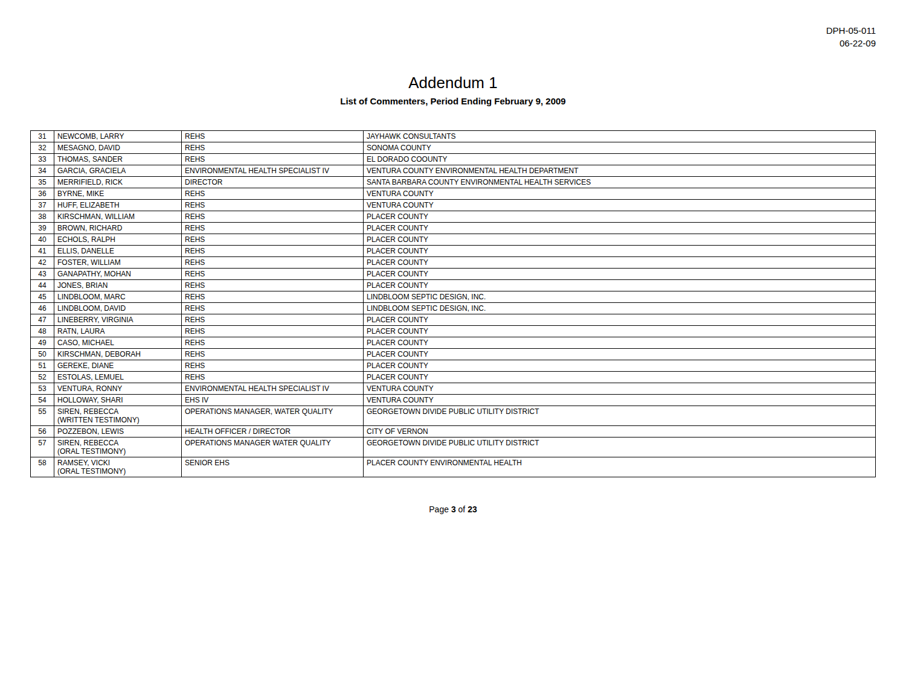DPH-05-011
06-22-09
Addendum 1
List of Commenters, Period Ending February 9, 2009
| 31 | NEWCOMB, LARRY | REHS | JAYHAWK CONSULTANTS |
| 32 | MESAGNO, DAVID | REHS | SONOMA COUNTY |
| 33 | THOMAS, SANDER | REHS | EL DORADO COOUNTY |
| 34 | GARCIA, GRACIELA | ENVIRONMENTAL HEALTH SPECIALIST IV | VENTURA COUNTY ENVIRONMENTAL HEALTH DEPARTMENT |
| 35 | MERRIFIELD, RICK | DIRECTOR | SANTA BARBARA COUNTY ENVIRONMENTAL HEALTH SERVICES |
| 36 | BYRNE, MIKE | REHS | VENTURA COUNTY |
| 37 | HUFF, ELIZABETH | REHS | VENTURA COUNTY |
| 38 | KIRSCHMAN, WILLIAM | REHS | PLACER COUNTY |
| 39 | BROWN, RICHARD | REHS | PLACER COUNTY |
| 40 | ECHOLS, RALPH | REHS | PLACER COUNTY |
| 41 | ELLIS, DANELLE | REHS | PLACER COUNTY |
| 42 | FOSTER, WILLIAM | REHS | PLACER COUNTY |
| 43 | GANAPATHY, MOHAN | REHS | PLACER COUNTY |
| 44 | JONES, BRIAN | REHS | PLACER COUNTY |
| 45 | LINDBLOOM, MARC | REHS | LINDBLOOM SEPTIC DESIGN, INC. |
| 46 | LINDBLOOM, DAVID | REHS | LINDBLOOM SEPTIC DESIGN, INC. |
| 47 | LINEBERRY, VIRGINIA | REHS | PLACER COUNTY |
| 48 | RATN, LAURA | REHS | PLACER COUNTY |
| 49 | CASO, MICHAEL | REHS | PLACER COUNTY |
| 50 | KIRSCHMAN, DEBORAH | REHS | PLACER COUNTY |
| 51 | GEREKE, DIANE | REHS | PLACER COUNTY |
| 52 | ESTOLAS, LEMUEL | REHS | PLACER COUNTY |
| 53 | VENTURA, RONNY | ENVIRONMENTAL HEALTH SPECIALIST IV | VENTURA COUNTY |
| 54 | HOLLOWAY, SHARI | EHS IV | VENTURA COUNTY |
| 55 | SIREN, REBECCA (WRITTEN TESTIMONY) | OPERATIONS MANAGER, WATER QUALITY | GEORGETOWN DIVIDE PUBLIC UTILITY DISTRICT |
| 56 | POZZEBON, LEWIS | HEALTH OFFICER / DIRECTOR | CITY OF VERNON |
| 57 | SIREN, REBECCA (ORAL TESTIMONY) | OPERATIONS MANAGER WATER QUALITY | GEORGETOWN DIVIDE PUBLIC UTILITY DISTRICT |
| 58 | RAMSEY, VICKI (ORAL TESTIMONY) | SENIOR EHS | PLACER COUNTY ENVIRONMENTAL HEALTH |
Page 3 of 23